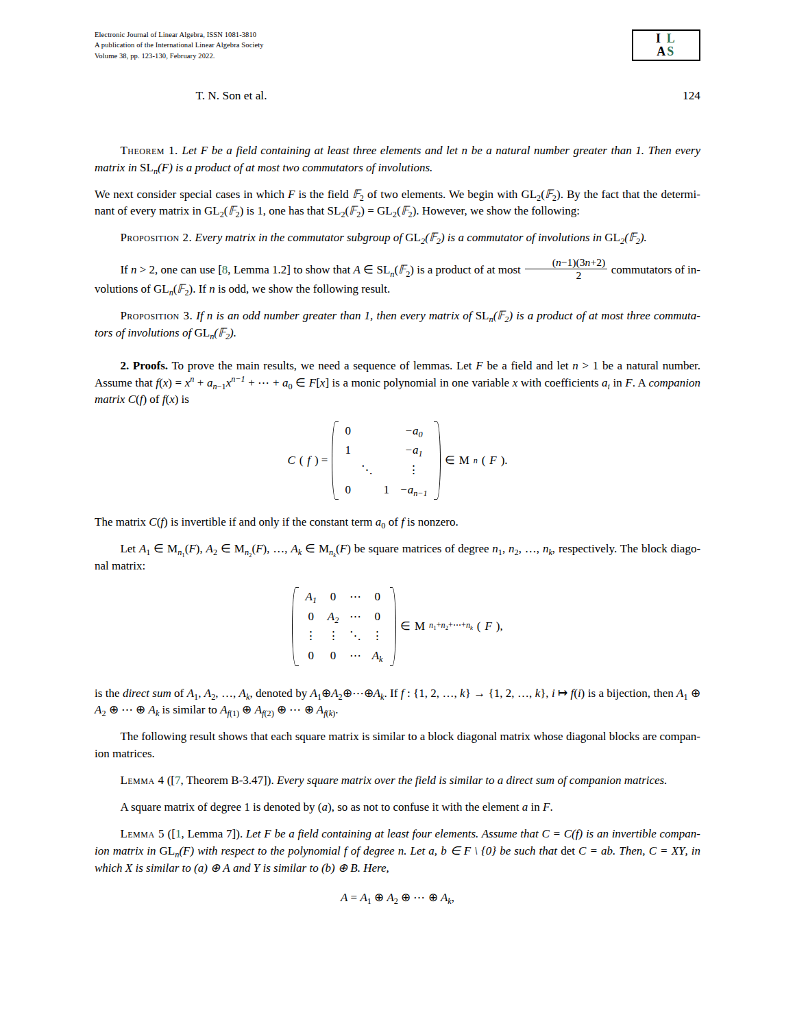Electronic Journal of Linear Algebra, ISSN 1081-3810
A publication of the International Linear Algebra Society
Volume 38, pp. 123-130, February 2022.
I L AS
T. N. Son et al. 124
Theorem 1. Let F be a field containing at least three elements and let n be a natural number greater than 1. Then every matrix in SLn(F) is a product of at most two commutators of involutions.
We next consider special cases in which F is the field 𝔽2 of two elements. We begin with GL2(𝔽2). By the fact that the determinant of every matrix in GL2(𝔽2) is 1, one has that SL2(𝔽2) = GL2(𝔽2). However, we show the following:
Proposition 2. Every matrix in the commutator subgroup of GL2(𝔽2) is a commutator of involutions in GL2(𝔽2).
If n > 2, one can use [8, Lemma 1.2] to show that A ∈ SLn(𝔽2) is a product of at most (n−1)(3n+2) 2 commutators of involutions of GLn(𝔽2). If n is odd, we show the following result.
Proposition 3. If n is an odd number greater than 1, then every matrix of SLn(𝔽2) is a product of at most three commutators of involutions of GLn(𝔽2).
2. Proofs. To prove the main results, we need a sequence of lemmas. Let F be a field and let n > 1 be a natural number. Assume that f(x) = xn + an−1xn−1 + ⋯ + a0 ∈ F[x] is a monic polynomial in one variable x with coefficients ai in F. A companion matrix C(f) of f(x) is
C(f) =
| 0 | | | − a 0 |
| 1 | | | − a 1 |
| | ⋱ | | ⋮ |
| 0 | | 1 | − a n −1 |
∈ Mn(F).
The matrix C(f) is invertible if and only if the constant term a0 of f is nonzero.
Let A1 ∈ Mn1(F), A2 ∈ Mn2(F), …, Ak ∈ Mnk(F) be square matrices of degree n1, n2, …, nk, respectively. The block diagonal matrix:
| A 1 | 0 | ⋯ | 0 |
| 0 | A 2 | ⋯ | 0 |
| ⋮ | ⋮ | ⋱ | ⋮ |
| 0 | 0 | ⋯ | A k |
∈ Mn1+n2+⋯+nk(F),
is the direct sum of A1, A2, …, Ak, denoted by A1⊕A2⊕⋯⊕Ak. If f : {1, 2, …, k} → {1, 2, …, k}, i ↦ f(i) is a bijection, then A1 ⊕ A2 ⊕ ⋯ ⊕ Ak is similar to Af(1) ⊕ Af(2) ⊕ ⋯ ⊕ Af(k).
The following result shows that each square matrix is similar to a block diagonal matrix whose diagonal blocks are companion matrices.
Lemma 4 ([7, Theorem B-3.47]). Every square matrix over the field is similar to a direct sum of companion matrices.
A square matrix of degree 1 is denoted by (a), so as not to confuse it with the element a in F.
Lemma 5 ([1, Lemma 7]). Let F be a field containing at least four elements. Assume that C = C(f) is an invertible companion matrix in GLn(F) with respect to the polynomial f of degree n. Let a, b ∈ F \ {0} be such that det C = ab. Then, C = XY, in which X is similar to (a) ⊕ A and Y is similar to (b) ⊕ B. Here,
A = A1 ⊕ A2 ⊕ ⋯ ⊕ Ak,